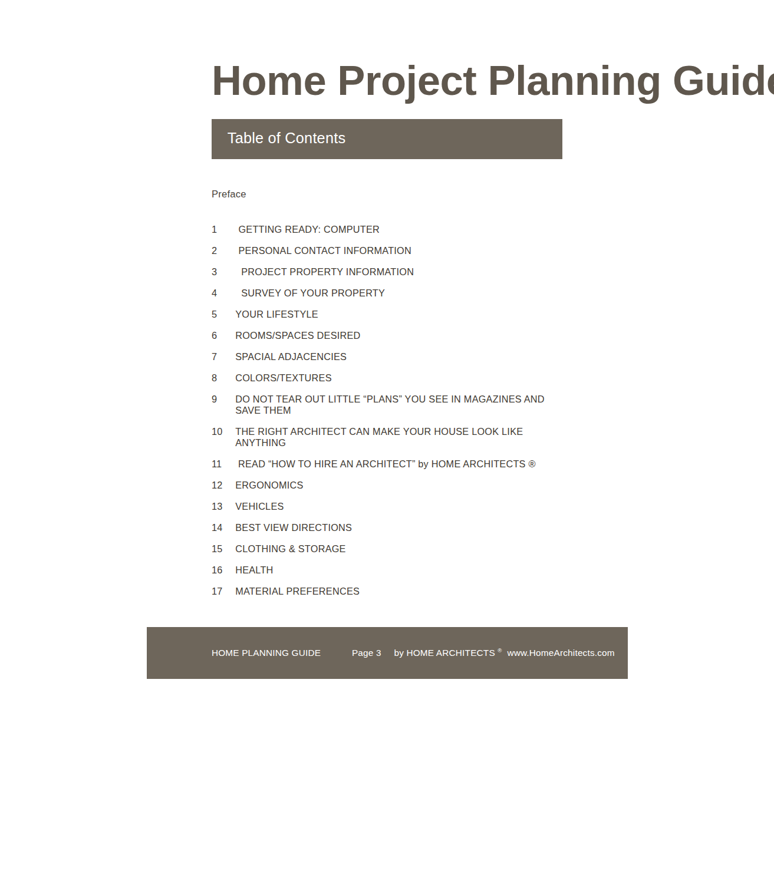Home Project Planning Guide
Table of Contents
Preface
1 GETTING READY: COMPUTER
2 PERSONAL CONTACT INFORMATION
3 PROJECT PROPERTY INFORMATION
4 SURVEY OF YOUR PROPERTY
5 YOUR LIFESTYLE
6 ROOMS/SPACES DESIRED
7 SPACIAL ADJACENCIES
8 COLORS/TEXTURES
9 DO NOT TEAR OUT LITTLE “PLANS” YOU SEE IN MAGAZINES AND SAVE THEM
10 THE RIGHT ARCHITECT CAN MAKE YOUR HOUSE LOOK LIKE ANYTHING
11 READ “HOW TO HIRE AN ARCHITECT” by HOME ARCHITECTS ®
12 ERGONOMICS
13 VEHICLES
14 BEST VIEW DIRECTIONS
15 CLOTHING & STORAGE
16 HEALTH
17 MATERIAL PREFERENCES
HOME PLANNING GUIDE Page 3 by HOME ARCHITECTS ® www.HomeArchitects.com